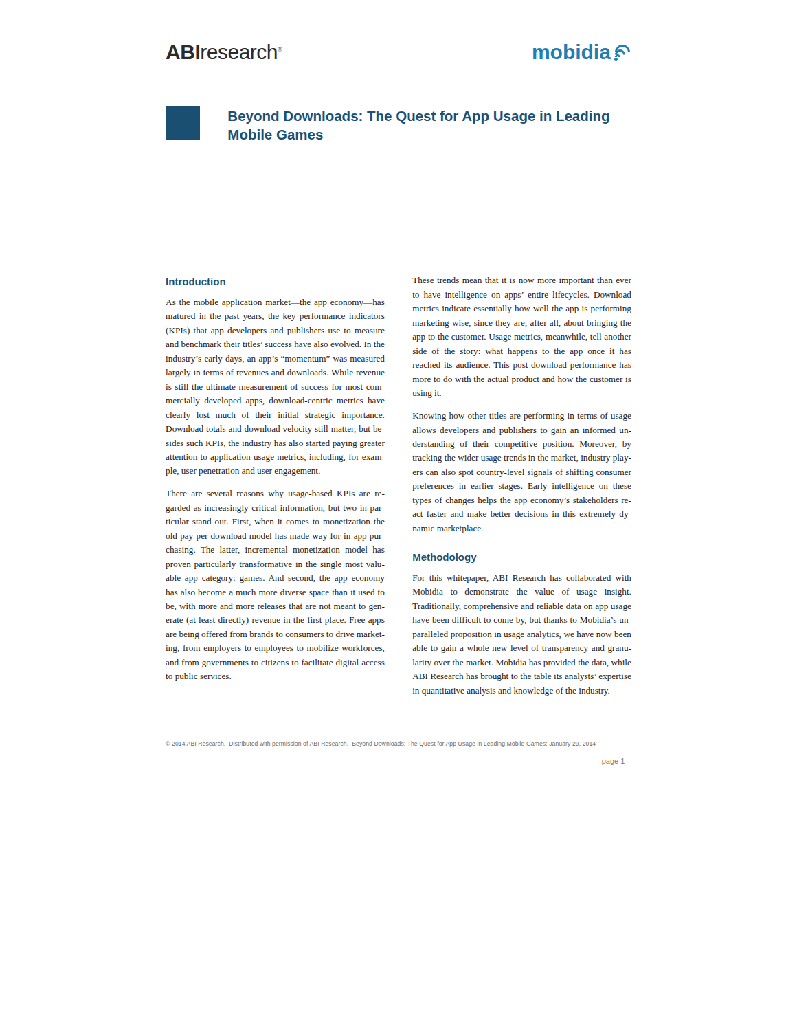ABI research®
mobidia
Beyond Downloads: The Quest for App Usage in Leading Mobile Games
Introduction
As the mobile application market—the app economy—has matured in the past years, the key performance indicators (KPIs) that app developers and publishers use to measure and benchmark their titles’ success have also evolved. In the industry’s early days, an app’s “momentum” was measured largely in terms of revenues and downloads. While revenue is still the ultimate measurement of success for most commercially developed apps, download-centric metrics have clearly lost much of their initial strategic importance. Download totals and download velocity still matter, but besides such KPIs, the industry has also started paying greater attention to application usage metrics, including, for example, user penetration and user engagement.
There are several reasons why usage-based KPIs are regarded as increasingly critical information, but two in particular stand out. First, when it comes to monetization the old pay-per-download model has made way for in-app purchasing. The latter, incremental monetization model has proven particularly transformative in the single most valuable app category: games. And second, the app economy has also become a much more diverse space than it used to be, with more and more releases that are not meant to generate (at least directly) revenue in the first place. Free apps are being offered from brands to consumers to drive marketing, from employers to employees to mobilize workforces, and from governments to citizens to facilitate digital access to public services.
These trends mean that it is now more important than ever to have intelligence on apps’ entire lifecycles. Download metrics indicate essentially how well the app is performing marketing-wise, since they are, after all, about bringing the app to the customer. Usage metrics, meanwhile, tell another side of the story: what happens to the app once it has reached its audience. This post-download performance has more to do with the actual product and how the customer is using it.
Knowing how other titles are performing in terms of usage allows developers and publishers to gain an informed understanding of their competitive position. Moreover, by tracking the wider usage trends in the market, industry players can also spot country-level signals of shifting consumer preferences in earlier stages. Early intelligence on these types of changes helps the app economy’s stakeholders react faster and make better decisions in this extremely dynamic marketplace.
Methodology
For this whitepaper, ABI Research has collaborated with Mobidia to demonstrate the value of usage insight. Traditionally, comprehensive and reliable data on app usage have been difficult to come by, but thanks to Mobidia’s unparalleled proposition in usage analytics, we have now been able to gain a whole new level of transparency and granularity over the market. Mobidia has provided the data, while ABI Research has brought to the table its analysts’ expertise in quantitative analysis and knowledge of the industry.
© 2014 ABI Research. Distributed with permission of ABI Research. Beyond Downloads: The Quest for App Usage in Leading Mobile Games: January 29, 2014
page 1